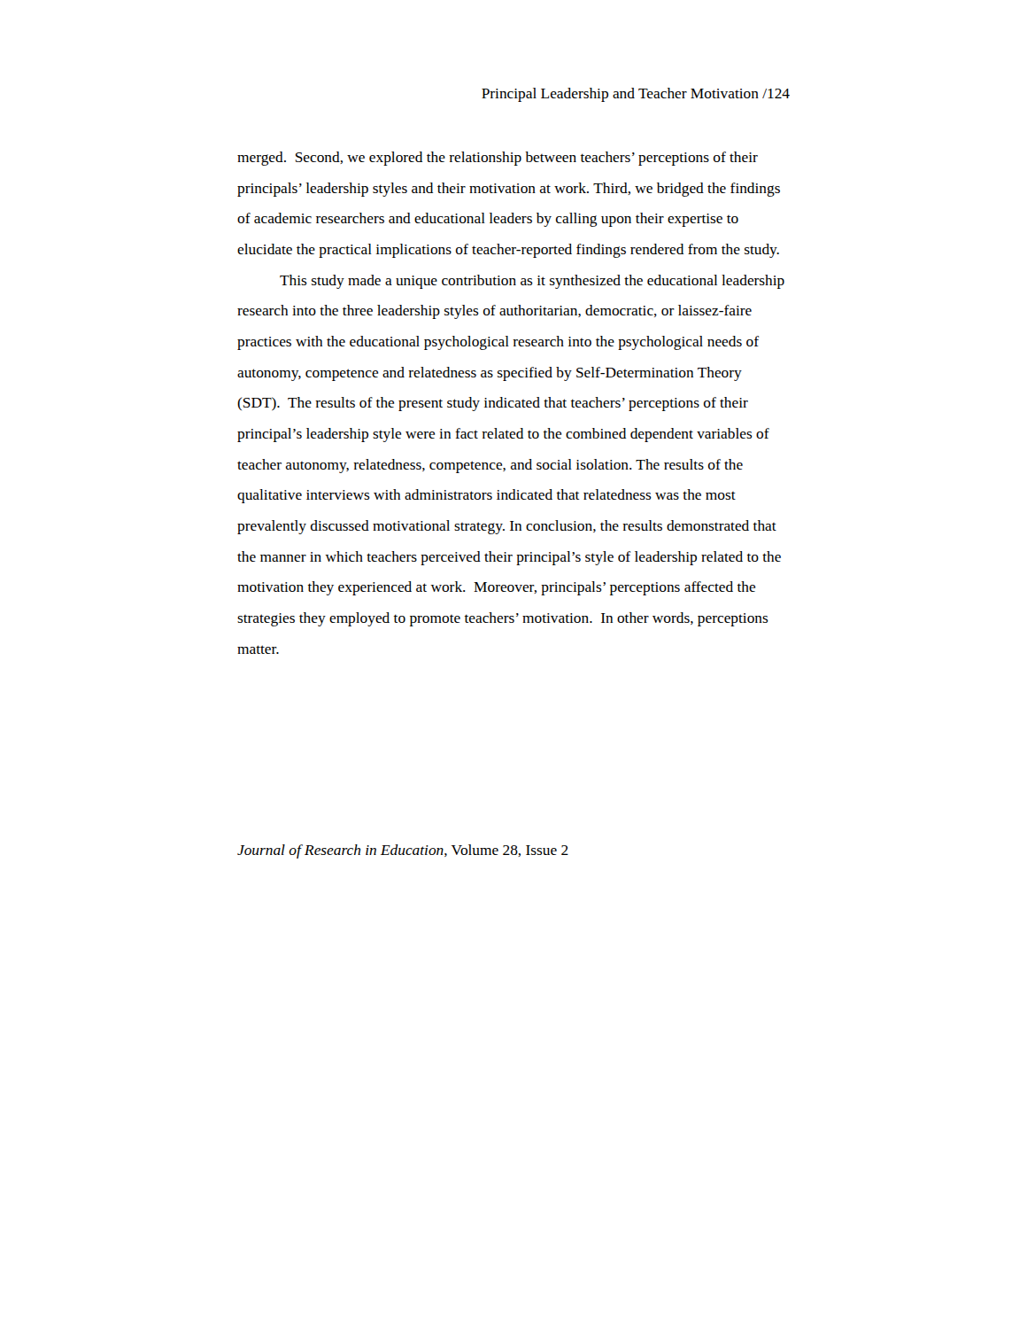Principal Leadership and Teacher Motivation /124
merged. Second, we explored the relationship between teachers’ perceptions of their principals’ leadership styles and their motivation at work. Third, we bridged the findings of academic researchers and educational leaders by calling upon their expertise to elucidate the practical implications of teacher-reported findings rendered from the study.
This study made a unique contribution as it synthesized the educational leadership research into the three leadership styles of authoritarian, democratic, or laissez-faire practices with the educational psychological research into the psychological needs of autonomy, competence and relatedness as specified by Self-Determination Theory (SDT). The results of the present study indicated that teachers’ perceptions of their principal’s leadership style were in fact related to the combined dependent variables of teacher autonomy, relatedness, competence, and social isolation. The results of the qualitative interviews with administrators indicated that relatedness was the most prevalently discussed motivational strategy. In conclusion, the results demonstrated that the manner in which teachers perceived their principal’s style of leadership related to the motivation they experienced at work. Moreover, principals’ perceptions affected the strategies they employed to promote teachers’ motivation. In other words, perceptions matter.
Journal of Research in Education, Volume 28, Issue 2